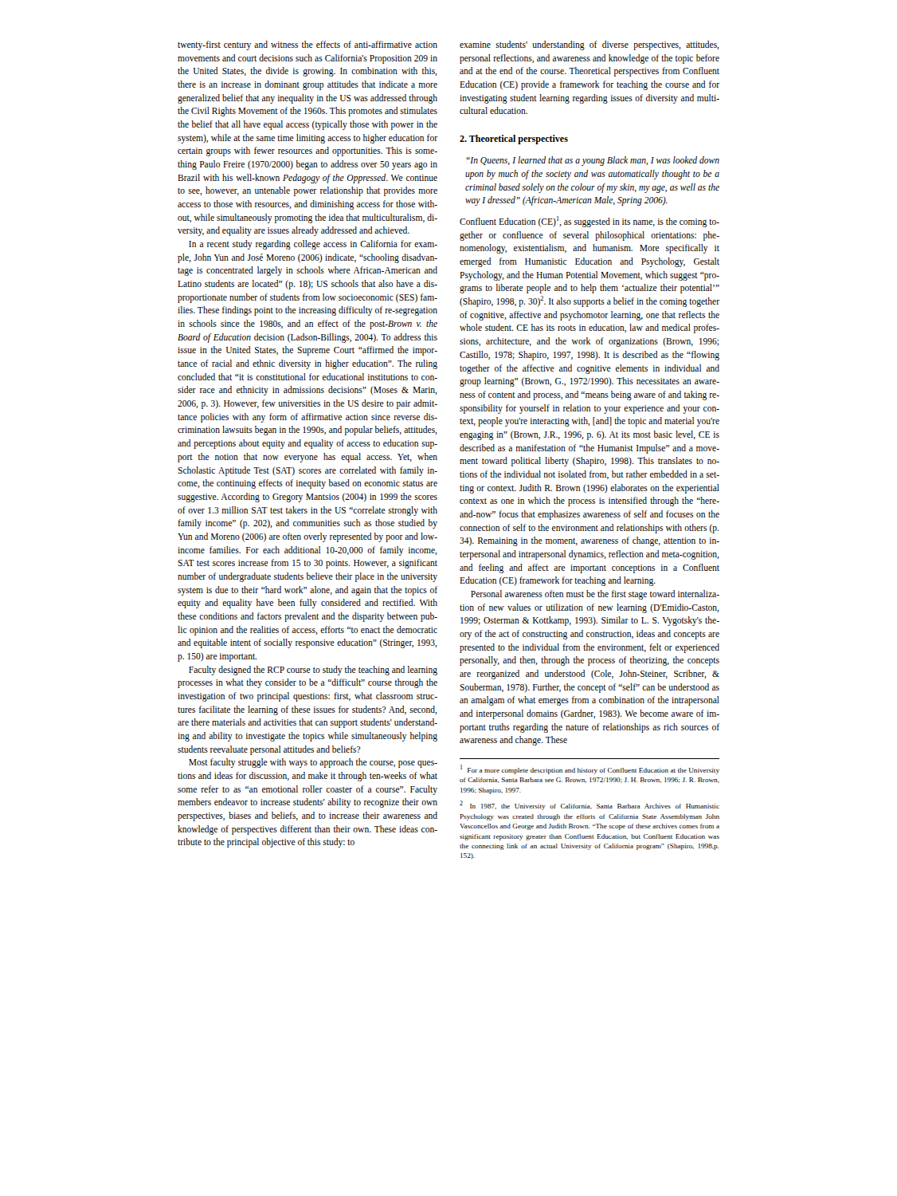twenty-first century and witness the effects of anti-affirmative action movements and court decisions such as California's Proposition 209 in the United States, the divide is growing. In combination with this, there is an increase in dominant group attitudes that indicate a more generalized belief that any inequality in the US was addressed through the Civil Rights Movement of the 1960s. This promotes and stimulates the belief that all have equal access (typically those with power in the system), while at the same time limiting access to higher education for certain groups with fewer resources and opportunities. This is something Paulo Freire (1970/2000) began to address over 50 years ago in Brazil with his well-known Pedagogy of the Oppressed. We continue to see, however, an untenable power relationship that provides more access to those with resources, and diminishing access for those without, while simultaneously promoting the idea that multiculturalism, diversity, and equality are issues already addressed and achieved.
In a recent study regarding college access in California for example, John Yun and José Moreno (2006) indicate, “schooling disadvantage is concentrated largely in schools where African-American and Latino students are located” (p. 18); US schools that also have a disproportionate number of students from low socioeconomic (SES) families. These findings point to the increasing difficulty of re-segregation in schools since the 1980s, and an effect of the post-Brown v. the Board of Education decision (Ladson-Billings, 2004). To address this issue in the United States, the Supreme Court “affirmed the importance of racial and ethnic diversity in higher education”. The ruling concluded that “it is constitutional for educational institutions to consider race and ethnicity in admissions decisions” (Moses & Marin, 2006, p. 3). However, few universities in the US desire to pair admittance policies with any form of affirmative action since reverse discrimination lawsuits began in the 1990s, and popular beliefs, attitudes, and perceptions about equity and equality of access to education support the notion that now everyone has equal access. Yet, when Scholastic Aptitude Test (SAT) scores are correlated with family income, the continuing effects of inequity based on economic status are suggestive. According to Gregory Mantsios (2004) in 1999 the scores of over 1.3 million SAT test takers in the US “correlate strongly with family income” (p. 202), and communities such as those studied by Yun and Moreno (2006) are often overly represented by poor and low-income families. For each additional 10-20,000 of family income, SAT test scores increase from 15 to 30 points. However, a significant number of undergraduate students believe their place in the university system is due to their “hard work” alone, and again that the topics of equity and equality have been fully considered and rectified. With these conditions and factors prevalent and the disparity between public opinion and the realities of access, efforts “to enact the democratic and equitable intent of socially responsive education” (Stringer, 1993, p. 150) are important.
Faculty designed the RCP course to study the teaching and learning processes in what they consider to be a “difficult” course through the investigation of two principal questions: first, what classroom structures facilitate the learning of these issues for students? And, second, are there materials and activities that can support students' understanding and ability to investigate the topics while simultaneously helping students reevaluate personal attitudes and beliefs?
Most faculty struggle with ways to approach the course, pose questions and ideas for discussion, and make it through ten-weeks of what some refer to as “an emotional roller coaster of a course”. Faculty members endeavor to increase students' ability to recognize their own perspectives, biases and beliefs, and to increase their awareness and knowledge of perspectives different than their own. These ideas contribute to the principal objective of this study: to
examine students' understanding of diverse perspectives, attitudes, personal reflections, and awareness and knowledge of the topic before and at the end of the course. Theoretical perspectives from Confluent Education (CE) provide a framework for teaching the course and for investigating student learning regarding issues of diversity and multicultural education.
2. Theoretical perspectives
“In Queens, I learned that as a young Black man, I was looked down upon by much of the society and was automatically thought to be a criminal based solely on the colour of my skin, my age, as well as the way I dressed” (African-American Male, Spring 2006).
Confluent Education (CE)1, as suggested in its name, is the coming together or confluence of several philosophical orientations: phenomenology, existentialism, and humanism. More specifically it emerged from Humanistic Education and Psychology, Gestalt Psychology, and the Human Potential Movement, which suggest “programs to liberate people and to help them ‘actualize their potential’” (Shapiro, 1998, p. 30)2. It also supports a belief in the coming together of cognitive, affective and psychomotor learning, one that reflects the whole student. CE has its roots in education, law and medical professions, architecture, and the work of organizations (Brown, 1996; Castillo, 1978; Shapiro, 1997, 1998). It is described as the “flowing together of the affective and cognitive elements in individual and group learning” (Brown, G., 1972/1990). This necessitates an awareness of content and process, and “means being aware of and taking responsibility for yourself in relation to your experience and your context, people you're interacting with, [and] the topic and material you're engaging in” (Brown, J.R., 1996, p. 6). At its most basic level, CE is described as a manifestation of “the Humanist Impulse” and a movement toward political liberty (Shapiro, 1998). This translates to notions of the individual not isolated from, but rather embedded in a setting or context. Judith R. Brown (1996) elaborates on the experiential context as one in which the process is intensified through the “here-and-now” focus that emphasizes awareness of self and focuses on the connection of self to the environment and relationships with others (p. 34). Remaining in the moment, awareness of change, attention to interpersonal and intrapersonal dynamics, reflection and meta-cognition, and feeling and affect are important conceptions in a Confluent Education (CE) framework for teaching and learning.
Personal awareness often must be the first stage toward internalization of new values or utilization of new learning (D'Emidio-Caston, 1999; Osterman & Kottkamp, 1993). Similar to L. S. Vygotsky's theory of the act of constructing and construction, ideas and concepts are presented to the individual from the environment, felt or experienced personally, and then, through the process of theorizing, the concepts are reorganized and understood (Cole, John-Steiner, Scribner, & Souberman, 1978). Further, the concept of “self” can be understood as an amalgam of what emerges from a combination of the intrapersonal and interpersonal domains (Gardner, 1983). We become aware of important truths regarding the nature of relationships as rich sources of awareness and change. These
1 For a more complete description and history of Confluent Education at the University of California, Santa Barbara see G. Brown, 1972/1990; J. H. Brown, 1996; J. R. Brown, 1996; Shapiro, 1997.
2 In 1987, the University of California, Santa Barbara Archives of Humanistic Psychology was created through the efforts of California State Assemblyman John Vasconcellos and George and Judith Brown. “The scope of these archives comes from a significant repository greater than Confluent Education, but Confluent Education was the connecting link of an actual University of California program” (Shapiro, 1998,p. 152).